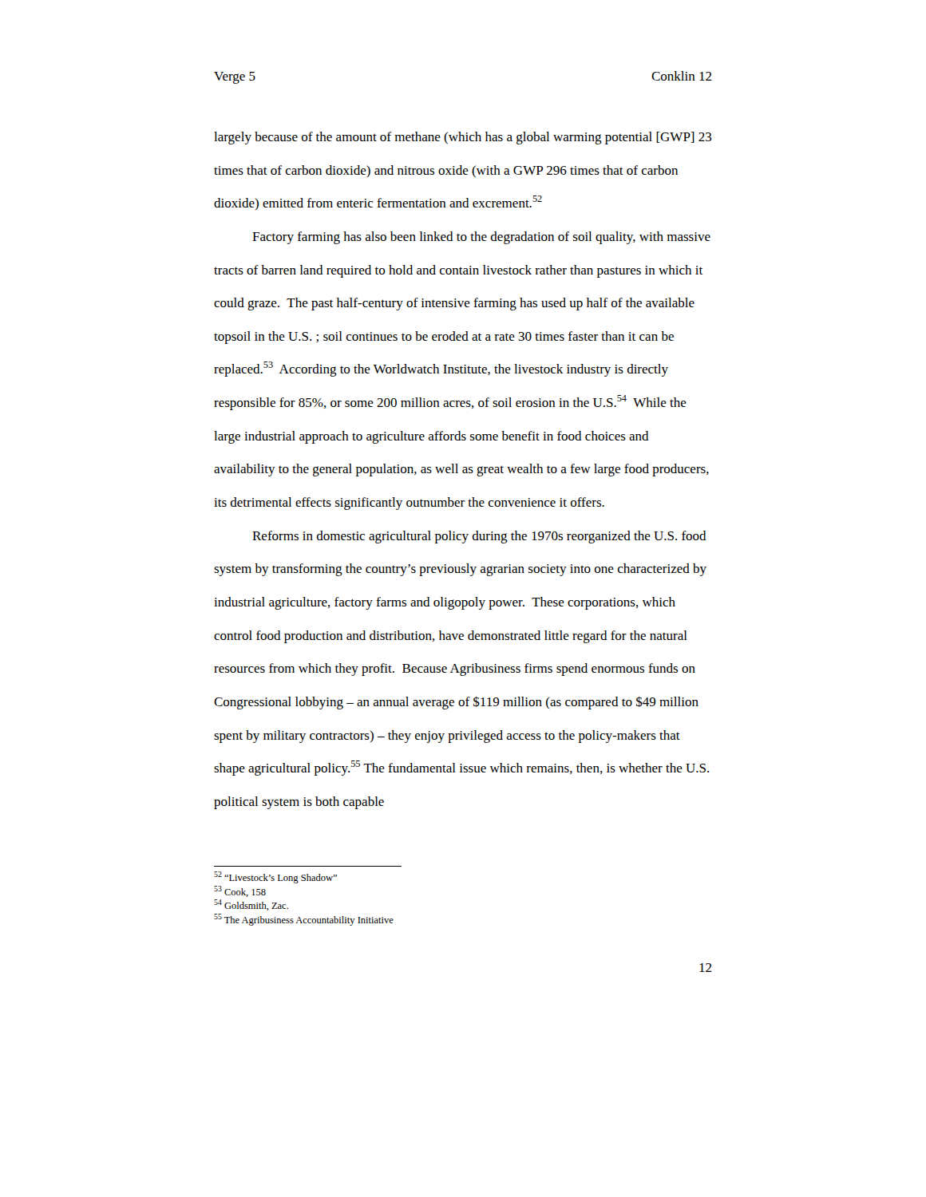Verge 5 Conklin 12
largely because of the amount of methane (which has a global warming potential [GWP] 23 times that of carbon dioxide) and nitrous oxide (with a GWP 296 times that of carbon dioxide) emitted from enteric fermentation and excrement.52
Factory farming has also been linked to the degradation of soil quality, with massive tracts of barren land required to hold and contain livestock rather than pastures in which it could graze. The past half-century of intensive farming has used up half of the available topsoil in the U.S. ; soil continues to be eroded at a rate 30 times faster than it can be replaced.53 According to the Worldwatch Institute, the livestock industry is directly responsible for 85%, or some 200 million acres, of soil erosion in the U.S.54 While the large industrial approach to agriculture affords some benefit in food choices and availability to the general population, as well as great wealth to a few large food producers, its detrimental effects significantly outnumber the convenience it offers.
Reforms in domestic agricultural policy during the 1970s reorganized the U.S. food system by transforming the country’s previously agrarian society into one characterized by industrial agriculture, factory farms and oligopoly power. These corporations, which control food production and distribution, have demonstrated little regard for the natural resources from which they profit. Because Agribusiness firms spend enormous funds on Congressional lobbying – an annual average of $119 million (as compared to $49 million spent by military contractors) – they enjoy privileged access to the policy-makers that shape agricultural policy.55 The fundamental issue which remains, then, is whether the U.S. political system is both capable
52 “Livestock’s Long Shadow”
53 Cook, 158
54 Goldsmith, Zac.
55 The Agribusiness Accountability Initiative
12